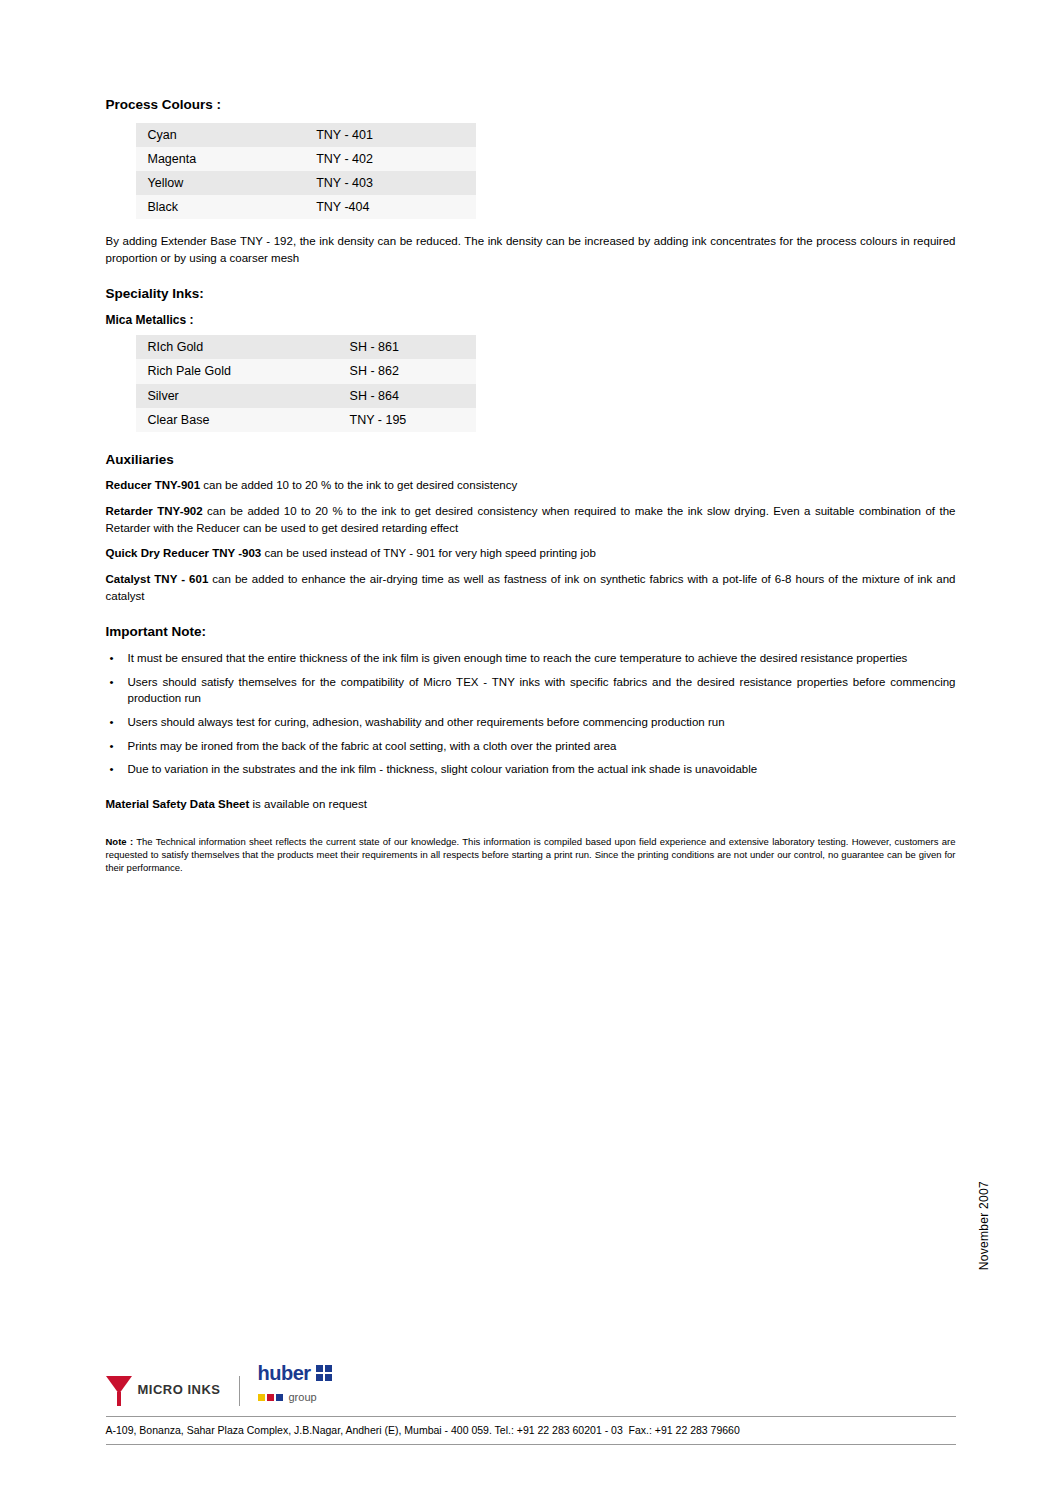Process Colours :
| Cyan | TNY - 401 |
| Magenta | TNY - 402 |
| Yellow | TNY - 403 |
| Black | TNY -404 |
By adding Extender Base TNY - 192, the ink density can be reduced. The ink density can be increased by adding ink concentrates for the process colours in required proportion or by using a coarser mesh
Speciality Inks:
Mica Metallics :
| RIch Gold | SH - 861 |
| Rich Pale Gold | SH - 862 |
| Silver | SH - 864 |
| Clear Base | TNY - 195 |
Auxiliaries
Reducer TNY-901 can be added 10 to 20 % to the ink to get desired consistency
Retarder TNY-902 can be added 10 to 20 % to the ink to get desired consistency when required to make the ink slow drying. Even a suitable combination of the Retarder with the Reducer can be used to get desired retarding effect
Quick Dry Reducer TNY -903 can be used instead of TNY - 901 for very high speed printing job
Catalyst TNY - 601 can be added to enhance the air-drying time as well as fastness of ink on synthetic fabrics with a pot-life of 6-8 hours of the mixture of ink and catalyst
Important Note:
It must be ensured that the entire thickness of the ink film is given enough time to reach the cure temperature to achieve the desired resistance properties
Users should satisfy themselves for the compatibility of Micro TEX - TNY inks with specific fabrics and the desired resistance properties before commencing production run
Users should always test for curing, adhesion, washability and other requirements before commencing production run
Prints may be ironed from the back of the fabric at cool setting, with a cloth over the printed area
Due to variation in the substrates and the ink film - thickness, slight colour variation from the actual ink shade is unavoidable
Material Safety Data Sheet is available on request
Note : The Technical information sheet reflects the current state of our knowledge. This information is compiled based upon field experience and extensive laboratory testing. However, customers are requested to satisfy themselves that the products meet their requirements in all respects before starting a print run. Since the printing conditions are not under our control, no guarantee can be given for their performance.
November 2007
MICRO INKS
huber
group
A-109, Bonanza, Sahar Plaza Complex, J.B.Nagar, Andheri (E), Mumbai - 400 059. Tel.: +91 22 283 60201 - 03 Fax.: +91 22 283 79660